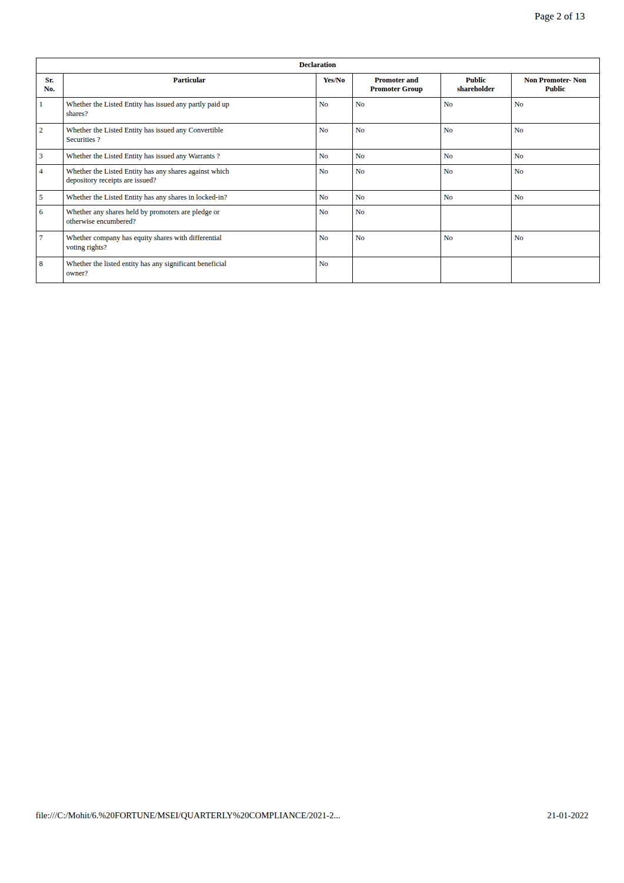Page 2 of 13
| Declaration |
| Sr. No. | Particular | Yes/No | Promoter and Promoter Group | Public shareholder | Non Promoter- Non Public |
| 1 | Whether the Listed Entity has issued any partly paid up shares? | No | No | No | No |
| 2 | Whether the Listed Entity has issued any Convertible Securities ? | No | No | No | No |
| 3 | Whether the Listed Entity has issued any Warrants ? | No | No | No | No |
| 4 | Whether the Listed Entity has any shares against which depository receipts are issued? | No | No | No | No |
| 5 | Whether the Listed Entity has any shares in locked-in? | No | No | No | No |
| 6 | Whether any shares held by promoters are pledge or otherwise encumbered? | No | No | | |
| 7 | Whether company has equity shares with differential voting rights? | No | No | No | No |
| 8 | Whether the listed entity has any significant beneficial owner? | No | | | |
file:///C:/Mohit/6.%20FORTUNE/MSEI/QUARTERLY%20COMPLIANCE/2021-2...
21-01-2022